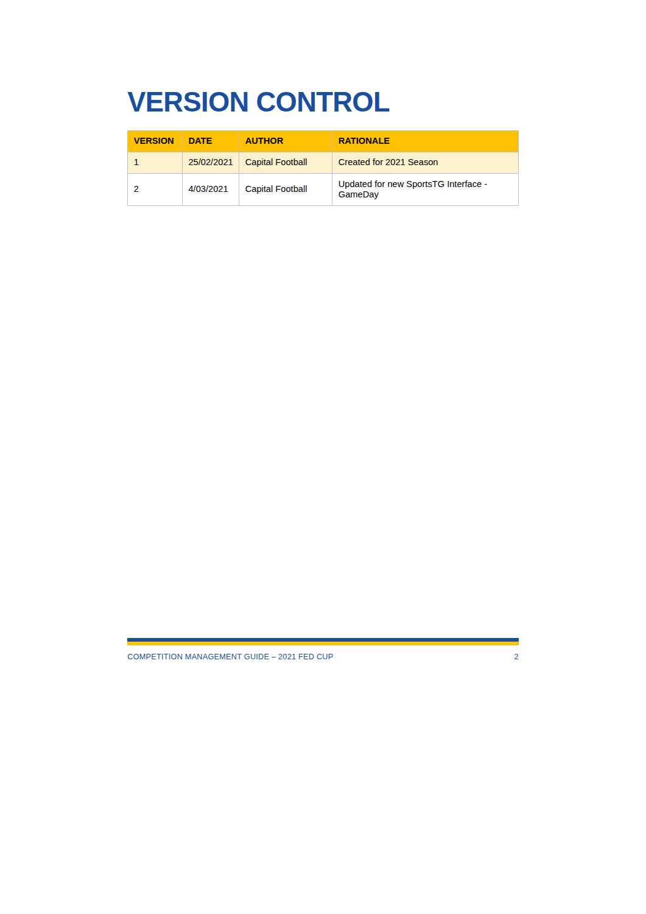VERSION CONTROL
| VERSION | DATE | AUTHOR | RATIONALE |
| --- | --- | --- | --- |
| 1 | 25/02/2021 | Capital Football | Created for 2021 Season |
| 2 | 4/03/2021 | Capital Football | Updated for new SportsTG Interface - GameDay |
COMPETITION MANAGEMENT GUIDE – 2021 FED CUP
2